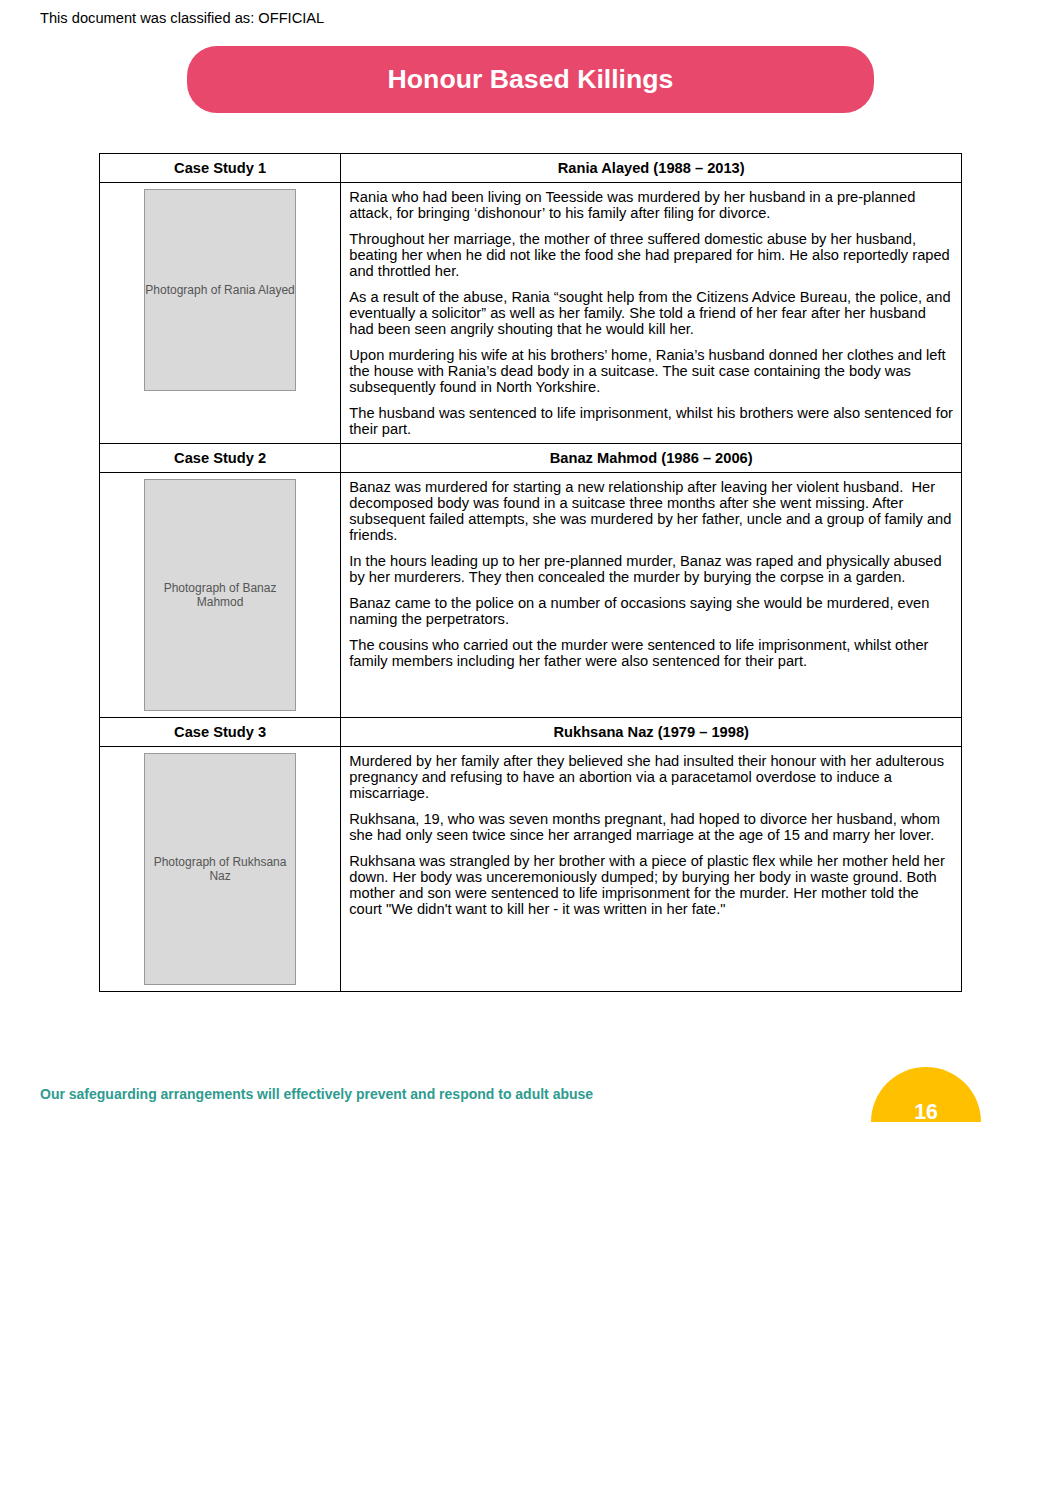This document was classified as: OFFICIAL
Honour Based Killings
| Case Study 1 | Rania Alayed (1988 – 2013) |
| Photograph of Rania Alayed | Rania who had been living on Teesside was murdered by her husband in a pre-planned attack, for bringing ‘dishonour’ to his family after filing for divorce. Throughout her marriage, the mother of three suffered domestic abuse by her husband, beating her when he did not like the food she had prepared for him. He also reportedly raped and throttled her. As a result of the abuse, Rania “sought help from the Citizens Advice Bureau, the police, and eventually a solicitor” as well as her family. She told a friend of her fear after her husband had been seen angrily shouting that he would kill her. Upon murdering his wife at his brothers’ home, Rania’s husband donned her clothes and left the house with Rania’s dead body in a suitcase. The suit case containing the body was subsequently found in North Yorkshire. The husband was sentenced to life imprisonment, whilst his brothers were also sentenced for their part. |
| Case Study 2 | Banaz Mahmod (1986 – 2006) |
| Photograph of Banaz Mahmod | Banaz was murdered for starting a new relationship after leaving her violent husband. Her decomposed body was found in a suitcase three months after she went missing. After subsequent failed attempts, she was murdered by her father, uncle and a group of family and friends. In the hours leading up to her pre-planned murder, Banaz was raped and physically abused by her murderers. They then concealed the murder by burying the corpse in a garden. Banaz came to the police on a number of occasions saying she would be murdered, even naming the perpetrators. The cousins who carried out the murder were sentenced to life imprisonment, whilst other family members including her father were also sentenced for their part. |
| Case Study 3 | Rukhsana Naz (1979 – 1998) |
| Photograph of Rukhsana Naz | Murdered by her family after they believed she had insulted their honour with her adulterous pregnancy and refusing to have an abortion via a paracetamol overdose to induce a miscarriage. Rukhsana, 19, who was seven months pregnant, had hoped to divorce her husband, whom she had only seen twice since her arranged marriage at the age of 15 and marry her lover. Rukhsana was strangled by her brother with a piece of plastic flex while her mother held her down. Her body was unceremoniously dumped; by burying her body in waste ground. Both mother and son were sentenced to life imprisonment for the murder. Her mother told the court "We didn't want to kill her - it was written in her fate." |
Our safeguarding arrangements will effectively prevent and respond to adult abuse
16